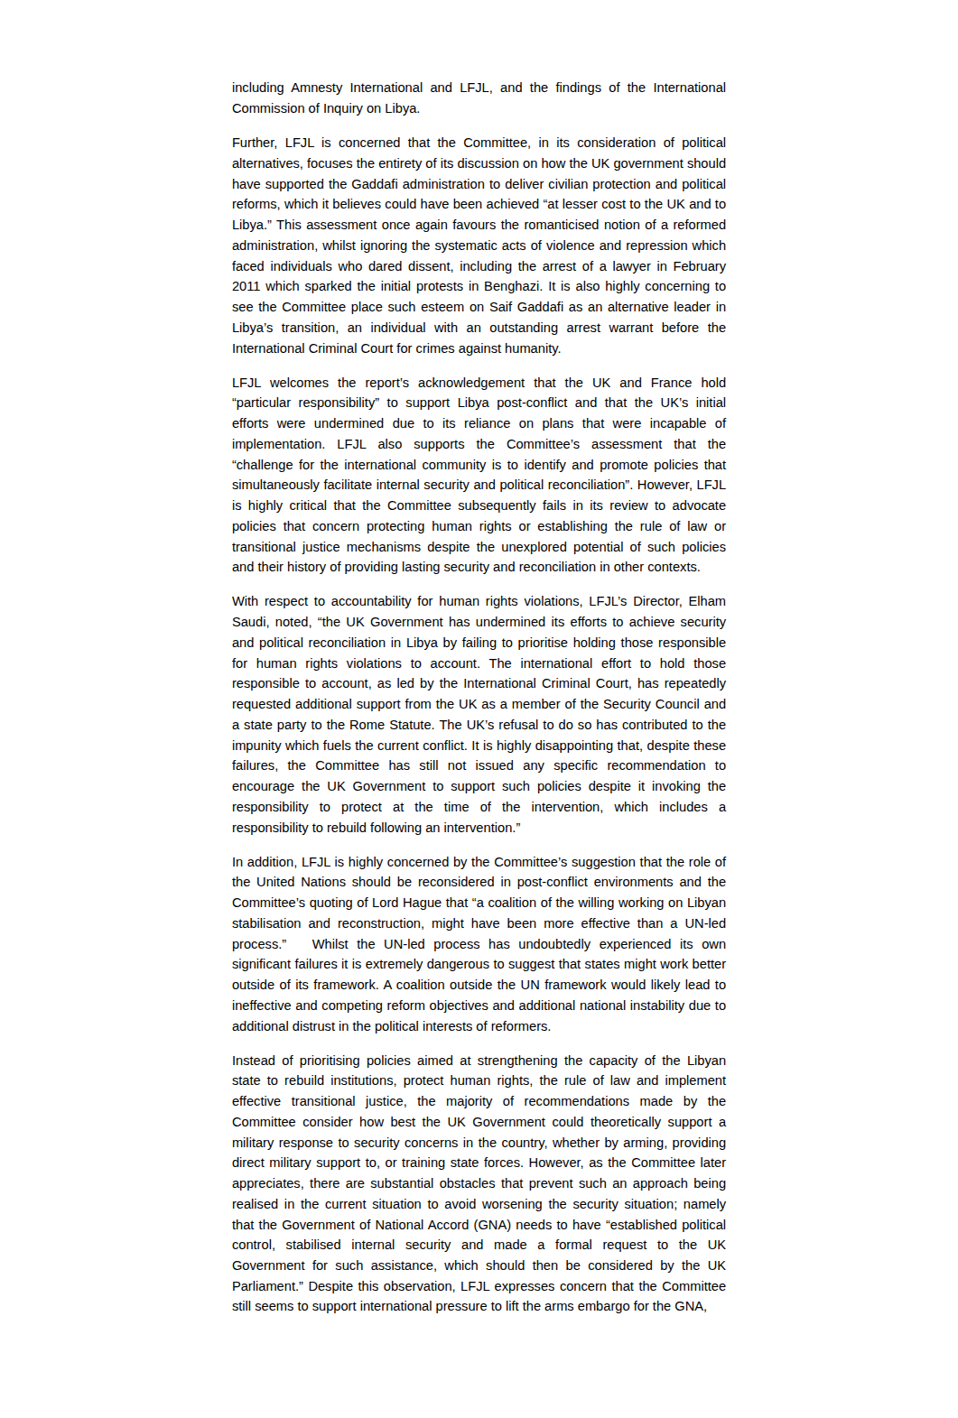including Amnesty International and LFJL, and the findings of the International Commission of Inquiry on Libya.
Further, LFJL is concerned that the Committee, in its consideration of political alternatives, focuses the entirety of its discussion on how the UK government should have supported the Gaddafi administration to deliver civilian protection and political reforms, which it believes could have been achieved “at lesser cost to the UK and to Libya.” This assessment once again favours the romanticised notion of a reformed administration, whilst ignoring the systematic acts of violence and repression which faced individuals who dared dissent, including the arrest of a lawyer in February 2011 which sparked the initial protests in Benghazi. It is also highly concerning to see the Committee place such esteem on Saif Gaddafi as an alternative leader in Libya’s transition, an individual with an outstanding arrest warrant before the International Criminal Court for crimes against humanity.
LFJL welcomes the report’s acknowledgement that the UK and France hold “particular responsibility” to support Libya post-conflict and that the UK’s initial efforts were undermined due to its reliance on plans that were incapable of implementation. LFJL also supports the Committee’s assessment that the “challenge for the international community is to identify and promote policies that simultaneously facilitate internal security and political reconciliation”. However, LFJL is highly critical that the Committee subsequently fails in its review to advocate policies that concern protecting human rights or establishing the rule of law or transitional justice mechanisms despite the unexplored potential of such policies and their history of providing lasting security and reconciliation in other contexts.
With respect to accountability for human rights violations, LFJL’s Director, Elham Saudi, noted, “the UK Government has undermined its efforts to achieve security and political reconciliation in Libya by failing to prioritise holding those responsible for human rights violations to account. The international effort to hold those responsible to account, as led by the International Criminal Court, has repeatedly requested additional support from the UK as a member of the Security Council and a state party to the Rome Statute. The UK’s refusal to do so has contributed to the impunity which fuels the current conflict. It is highly disappointing that, despite these failures, the Committee has still not issued any specific recommendation to encourage the UK Government to support such policies despite it invoking the responsibility to protect at the time of the intervention, which includes a responsibility to rebuild following an intervention.”
In addition, LFJL is highly concerned by the Committee’s suggestion that the role of the United Nations should be reconsidered in post-conflict environments and the Committee’s quoting of Lord Hague that “a coalition of the willing working on Libyan stabilisation and reconstruction, might have been more effective than a UN-led process.” Whilst the UN-led process has undoubtedly experienced its own significant failures it is extremely dangerous to suggest that states might work better outside of its framework. A coalition outside the UN framework would likely lead to ineffective and competing reform objectives and additional national instability due to additional distrust in the political interests of reformers.
Instead of prioritising policies aimed at strengthening the capacity of the Libyan state to rebuild institutions, protect human rights, the rule of law and implement effective transitional justice, the majority of recommendations made by the Committee consider how best the UK Government could theoretically support a military response to security concerns in the country, whether by arming, providing direct military support to, or training state forces. However, as the Committee later appreciates, there are substantial obstacles that prevent such an approach being realised in the current situation to avoid worsening the security situation; namely that the Government of National Accord (GNA) needs to have “established political control, stabilised internal security and made a formal request to the UK Government for such assistance, which should then be considered by the UK Parliament.” Despite this observation, LFJL expresses concern that the Committee still seems to support international pressure to lift the arms embargo for the GNA,